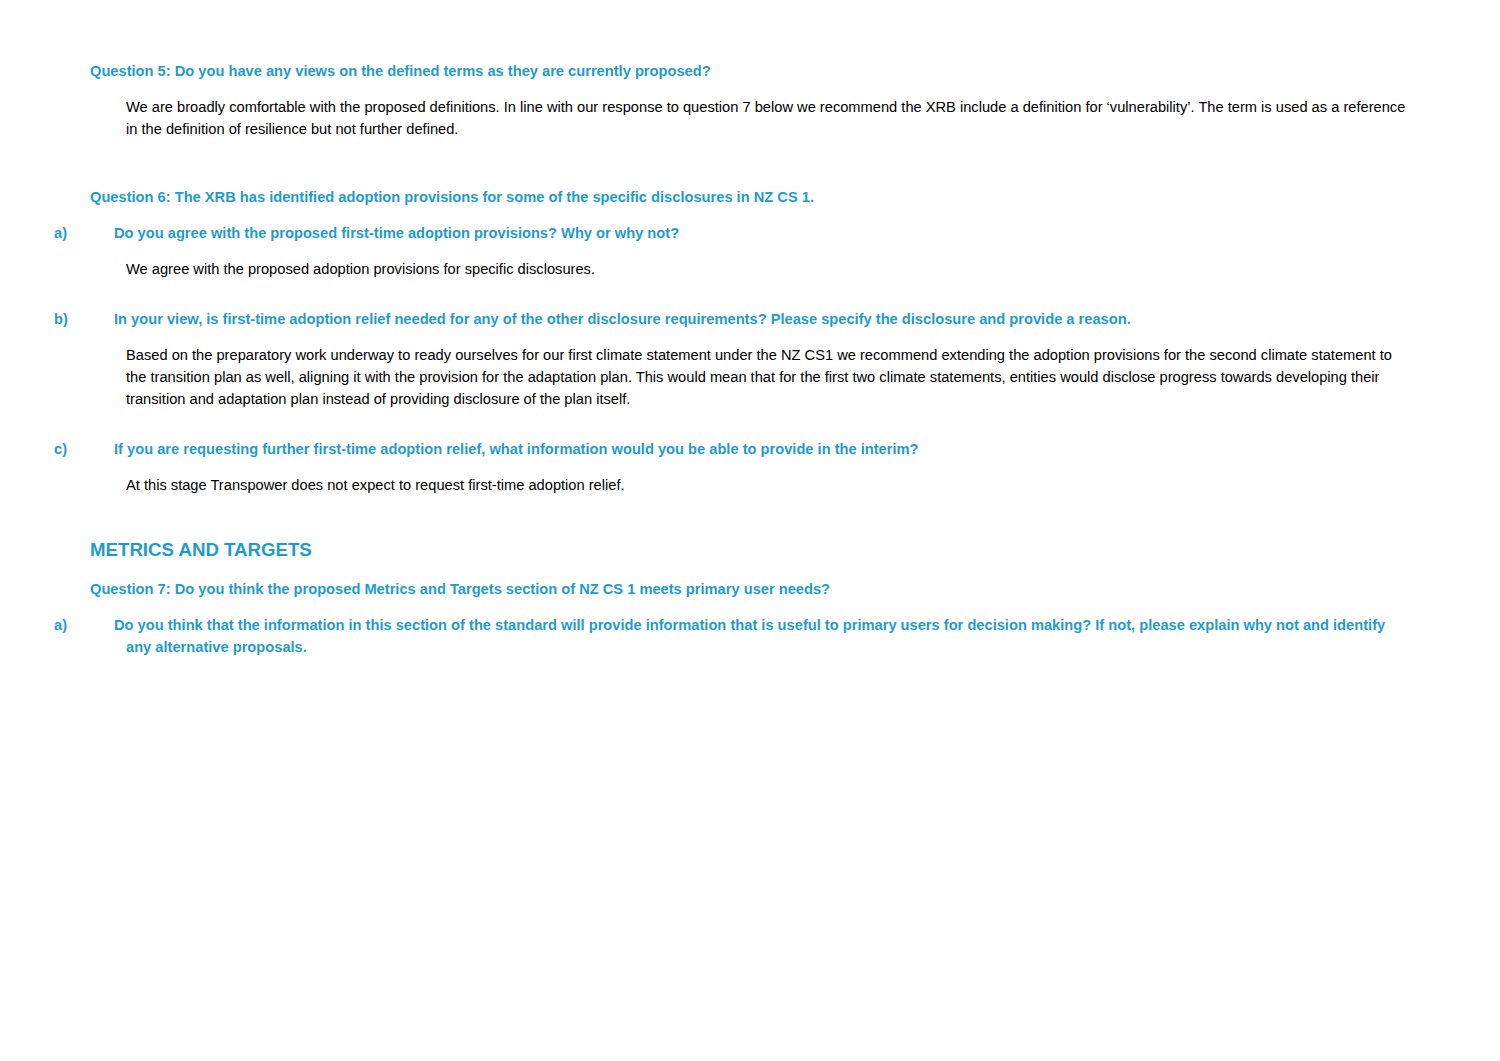Question 5: Do you have any views on the defined terms as they are currently proposed?
We are broadly comfortable with the proposed definitions. In line with our response to question 7 below we recommend the XRB include a definition for ‘vulnerability’. The term is used as a reference in the definition of resilience but not further defined.
Question 6: The XRB has identified adoption provisions for some of the specific disclosures in NZ CS 1.
a) Do you agree with the proposed first-time adoption provisions? Why or why not?
We agree with the proposed adoption provisions for specific disclosures.
b) In your view, is first-time adoption relief needed for any of the other disclosure requirements? Please specify the disclosure and provide a reason.
Based on the preparatory work underway to ready ourselves for our first climate statement under the NZ CS1 we recommend extending the adoption provisions for the second climate statement to the transition plan as well, aligning it with the provision for the adaptation plan. This would mean that for the first two climate statements, entities would disclose progress towards developing their transition and adaptation plan instead of providing disclosure of the plan itself.
c) If you are requesting further first-time adoption relief, what information would you be able to provide in the interim?
At this stage Transpower does not expect to request first-time adoption relief.
METRICS AND TARGETS
Question 7: Do you think the proposed Metrics and Targets section of NZ CS 1 meets primary user needs?
a) Do you think that the information in this section of the standard will provide information that is useful to primary users for decision making? If not, please explain why not and identify any alternative proposals.